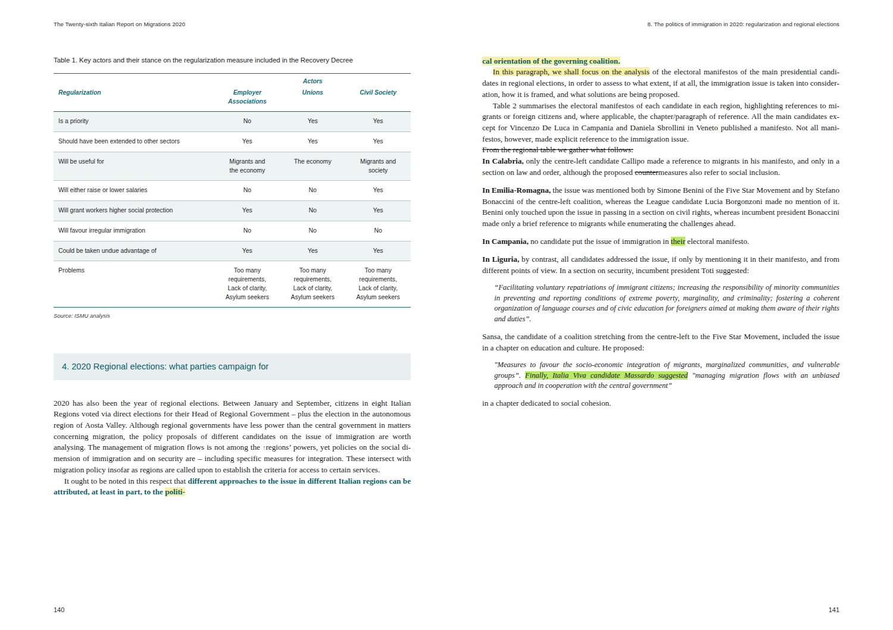The Twenty-sixth Italian Report on Migrations 2020
Table 1. Key actors and their stance on the regularization measure included in the Recovery Decree
| | Actors |
| --- | --- |
| Regularization | Employer Associations | Unions | Civil Society |
| Is a priority | No | Yes | Yes |
| Should have been extended to other sectors | Yes | Yes | Yes |
| Will be useful for | Migrants and the economy | The economy | Migrants and society |
| Will either raise or lower salaries | No | No | Yes |
| Will grant workers higher social protection | Yes | No | Yes |
| Will favour irregular immigration | No | No | No |
| Could be taken undue advantage of | Yes | Yes | Yes |
| Problems | Too many requirements, Lack of clarity, Asylum seekers | Too many requirements, Lack of clarity, Asylum seekers | Too many requirements, Lack of clarity, Asylum seekers |
Source: ISMU analysis
4. 2020 Regional elections: what parties campaign for
2020 has also been the year of regional elections. Between January and September, citizens in eight Italian Regions voted via direct elections for their Head of Regional Government – plus the election in the autonomous region of Aosta Valley. Although regional governments have less power than the central government in matters concerning migration, the policy proposals of different candidates on the issue of immigration are worth analysing. The management of migration flows is not among the ↑regions’ powers, yet policies on the social dimension of immigration and on security are – including specific measures for integration. These intersect with migration policy insofar as regions are called upon to establish the criteria for access to certain services.
It ought to be noted in this respect that different approaches to the issue in different Italian regions can be attributed, at least in part, to the politi-
140
8. The politics of immigration in 2020: regularization and regional elections
cal orientation of the governing coalition.
In this paragraph, we shall focus on the analysis of the electoral manifestos of the main presidential candidates in regional elections, in order to assess to what extent, if at all, the immigration issue is taken into consideration, how it is framed, and what solutions are being proposed.
Table 2 summarises the electoral manifestos of each candidate in each region, highlighting references to migrants or foreign citizens and, where applicable, the chapter/paragraph of reference. All the main candidates except for Vincenzo De Luca in Campania and Daniela Sbrollini in Veneto published a manifesto. Not all manifestos, however, made explicit reference to the immigration issue.
From the regional table we gather what follows:
In Calabria, only the centre-left candidate Callipo made a reference to migrants in his manifesto, and only in a section on law and order, although the proposed countermeasures also refer to social inclusion.
In Emilia-Romagna, the issue was mentioned both by Simone Benini of the Five Star Movement and by Stefano Bonaccini of the centre-left coalition, whereas the League candidate Lucia Borgonzoni made no mention of it. Benini only touched upon the issue in passing in a section on civil rights, whereas incumbent president Bonaccini made only a brief reference to migrants while enumerating the challenges ahead.
In Campania, no candidate put the issue of immigration in their electoral manifesto.
In Liguria, by contrast, all candidates addressed the issue, if only by mentioning it in their manifesto, and from different points of view. In a section on security, incumbent president Toti suggested:
“Facilitating voluntary repatriations of immigrant citizens; increasing the responsibility of minority communities in preventing and reporting conditions of extreme poverty, marginality, and criminality; fostering a coherent organization of language courses and of civic education for foreigners aimed at making them aware of their rights and duties”.
Sansa, the candidate of a coalition stretching from the centre-left to the Five Star Movement, included the issue in a chapter on education and culture. He proposed:
"Measures to favour the socio-economic integration of migrants, marginalized communities, and vulnerable groups”. Finally, Italia Viva candidate Massardo suggested "managing migration flows with an unbiased approach and in cooperation with the central government”
in a chapter dedicated to social cohesion.
141